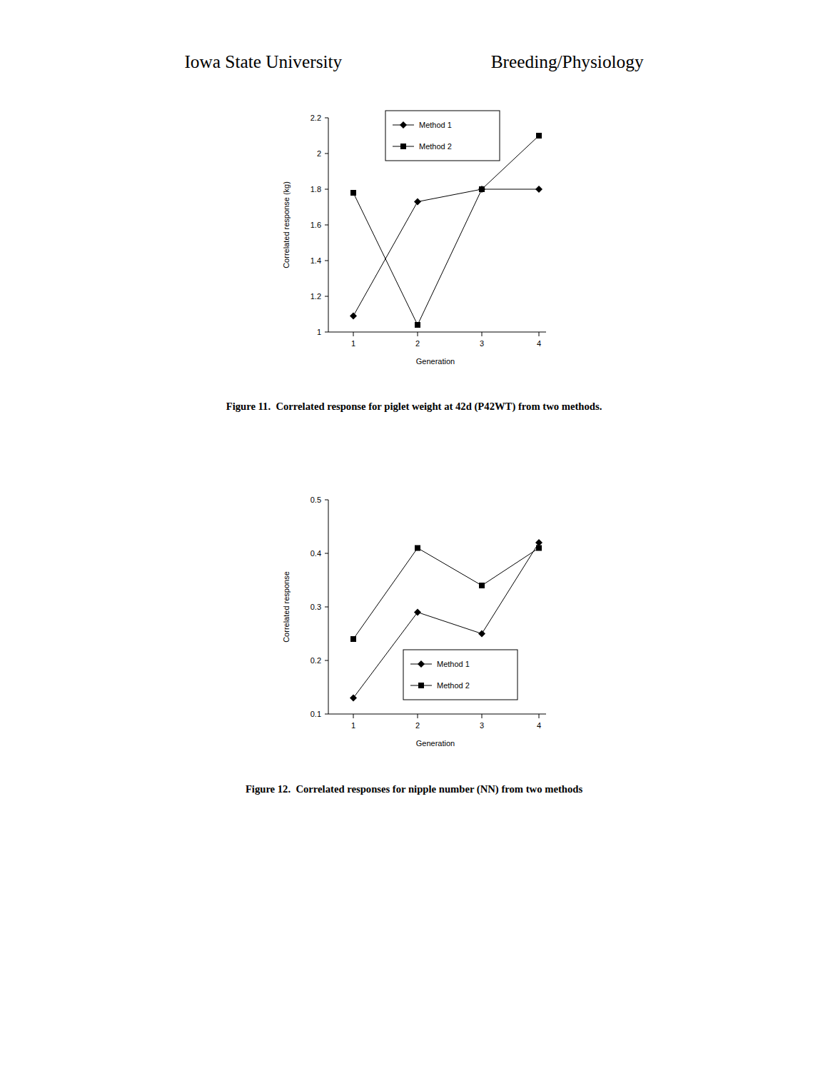Iowa State University Breeding/Physiology
1 1.2 1.4 1.6 1.8 2 2.2 1 2 3 4 Generation Correlated response (kg) Method 1 Method 2
Figure 11. Correlated response for piglet weight at 42d (P42WT) from two methods.
0.1 0.2 0.3 0.4 0.5 1 2 3 4 Generation Correlated response Method 1 Method 2
Figure 12. Correlated responses for nipple number (NN) from two methods